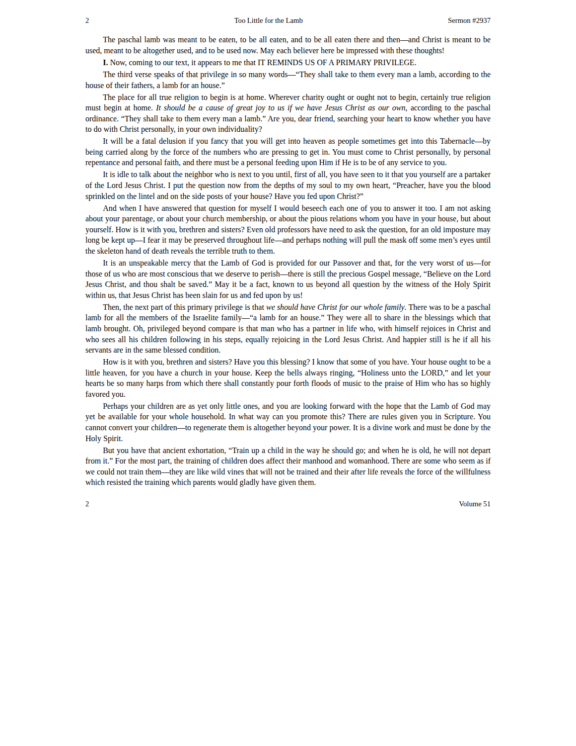2 Too Little for the Lamb Sermon #2937
The paschal lamb was meant to be eaten, to be all eaten, and to be all eaten there and then—and Christ is meant to be used, meant to be altogether used, and to be used now. May each believer here be impressed with these thoughts!
I. Now, coming to our text, it appears to me that IT REMINDS US OF A PRIMARY PRIVILEGE.
The third verse speaks of that privilege in so many words—“They shall take to them every man a lamb, according to the house of their fathers, a lamb for an house.”
The place for all true religion to begin is at home. Wherever charity ought or ought not to begin, certainly true religion must begin at home. It should be a cause of great joy to us if we have Jesus Christ as our own, according to the paschal ordinance. “They shall take to them every man a lamb.” Are you, dear friend, searching your heart to know whether you have to do with Christ personally, in your own individuality?
It will be a fatal delusion if you fancy that you will get into heaven as people sometimes get into this Tabernacle—by being carried along by the force of the numbers who are pressing to get in. You must come to Christ personally, by personal repentance and personal faith, and there must be a personal feeding upon Him if He is to be of any service to you.
It is idle to talk about the neighbor who is next to you until, first of all, you have seen to it that you yourself are a partaker of the Lord Jesus Christ. I put the question now from the depths of my soul to my own heart, “Preacher, have you the blood sprinkled on the lintel and on the side posts of your house? Have you fed upon Christ?”
And when I have answered that question for myself I would beseech each one of you to answer it too. I am not asking about your parentage, or about your church membership, or about the pious relations whom you have in your house, but about yourself. How is it with you, brethren and sisters? Even old professors have need to ask the question, for an old imposture may long be kept up—I fear it may be preserved throughout life—and perhaps nothing will pull the mask off some men’s eyes until the skeleton hand of death reveals the terrible truth to them.
It is an unspeakable mercy that the Lamb of God is provided for our Passover and that, for the very worst of us—for those of us who are most conscious that we deserve to perish—there is still the precious Gospel message, “Believe on the Lord Jesus Christ, and thou shalt be saved.” May it be a fact, known to us beyond all question by the witness of the Holy Spirit within us, that Jesus Christ has been slain for us and fed upon by us!
Then, the next part of this primary privilege is that we should have Christ for our whole family. There was to be a paschal lamb for all the members of the Israelite family—“a lamb for an house.” They were all to share in the blessings which that lamb brought. Oh, privileged beyond compare is that man who has a partner in life who, with himself rejoices in Christ and who sees all his children following in his steps, equally rejoicing in the Lord Jesus Christ. And happier still is he if all his servants are in the same blessed condition.
How is it with you, brethren and sisters? Have you this blessing? I know that some of you have. Your house ought to be a little heaven, for you have a church in your house. Keep the bells always ringing, “Holiness unto the LORD,” and let your hearts be so many harps from which there shall constantly pour forth floods of music to the praise of Him who has so highly favored you.
Perhaps your children are as yet only little ones, and you are looking forward with the hope that the Lamb of God may yet be available for your whole household. In what way can you promote this? There are rules given you in Scripture. You cannot convert your children—to regenerate them is altogether beyond your power. It is a divine work and must be done by the Holy Spirit.
But you have that ancient exhortation, “Train up a child in the way he should go; and when he is old, he will not depart from it.” For the most part, the training of children does affect their manhood and womanhood. There are some who seem as if we could not train them—they are like wild vines that will not be trained and their after life reveals the force of the willfulness which resisted the training which parents would gladly have given them.
2 Volume 51